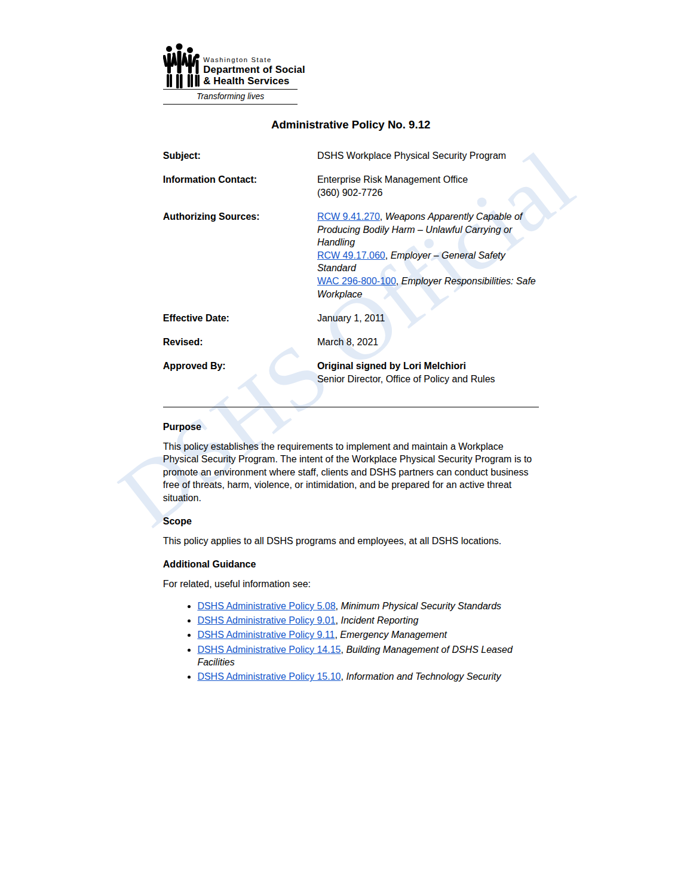DSHS Official
Washington State
Department of Social
& Health Services
Transforming lives
Administrative Policy No. 9.12
| Subject: | DSHS Workplace Physical Security Program |
| Information Contact: | Enterprise Risk Management Office (360) 902-7726 |
| Authorizing Sources: | RCW 9.41.270 , Weapons Apparently Capable of Producing Bodily Harm – Unlawful Carrying or Handling RCW 49.17.060 , Employer – General Safety Standard WAC 296-800-100 , Employer Responsibilities: Safe Workplace |
| Effective Date: | January 1, 2011 |
| Revised: | March 8, 2021 |
| Approved By: | Original signed by Lori Melchiori Senior Director, Office of Policy and Rules |
Purpose
This policy establishes the requirements to implement and maintain a Workplace Physical Security Program. The intent of the Workplace Physical Security Program is to promote an environment where staff, clients and DSHS partners can conduct business free of threats, harm, violence, or intimidation, and be prepared for an active threat situation.
Scope
This policy applies to all DSHS programs and employees, at all DSHS locations.
Additional Guidance
For related, useful information see:
DSHS Administrative Policy 5.08, Minimum Physical Security Standards
DSHS Administrative Policy 9.01, Incident Reporting
DSHS Administrative Policy 9.11, Emergency Management
DSHS Administrative Policy 14.15, Building Management of DSHS Leased Facilities
DSHS Administrative Policy 15.10, Information and Technology Security